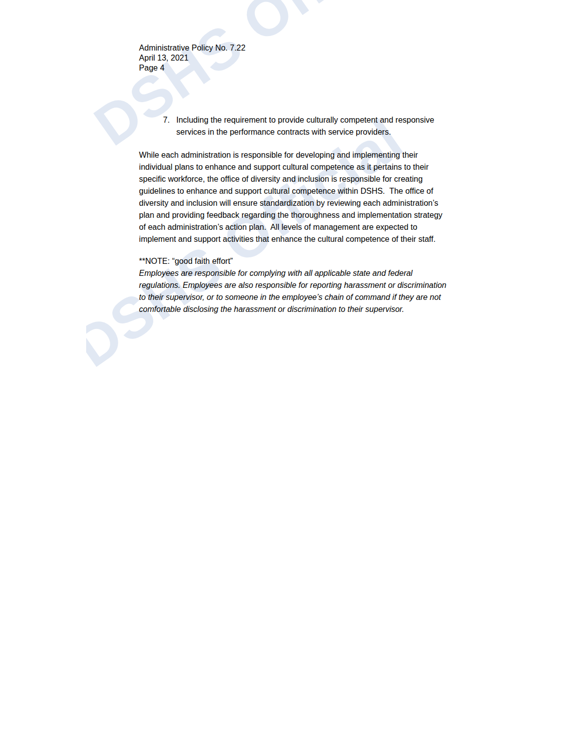DSHS Official DSHS Official
Administrative Policy No. 7.22
April 13, 2021
Page 4
7. Including the requirement to provide culturally competent and responsive services in the performance contracts with service providers.
While each administration is responsible for developing and implementing their individual plans to enhance and support cultural competence as it pertains to their specific workforce, the office of diversity and inclusion is responsible for creating guidelines to enhance and support cultural competence within DSHS. The office of diversity and inclusion will ensure standardization by reviewing each administration’s plan and providing feedback regarding the thoroughness and implementation strategy of each administration’s action plan. All levels of management are expected to implement and support activities that enhance the cultural competence of their staff.
**NOTE: “good faith effort”
Employees are responsible for complying with all applicable state and federal regulations. Employees are also responsible for reporting harassment or discrimination to their supervisor, or to someone in the employee’s chain of command if they are not comfortable disclosing the harassment or discrimination to their supervisor.